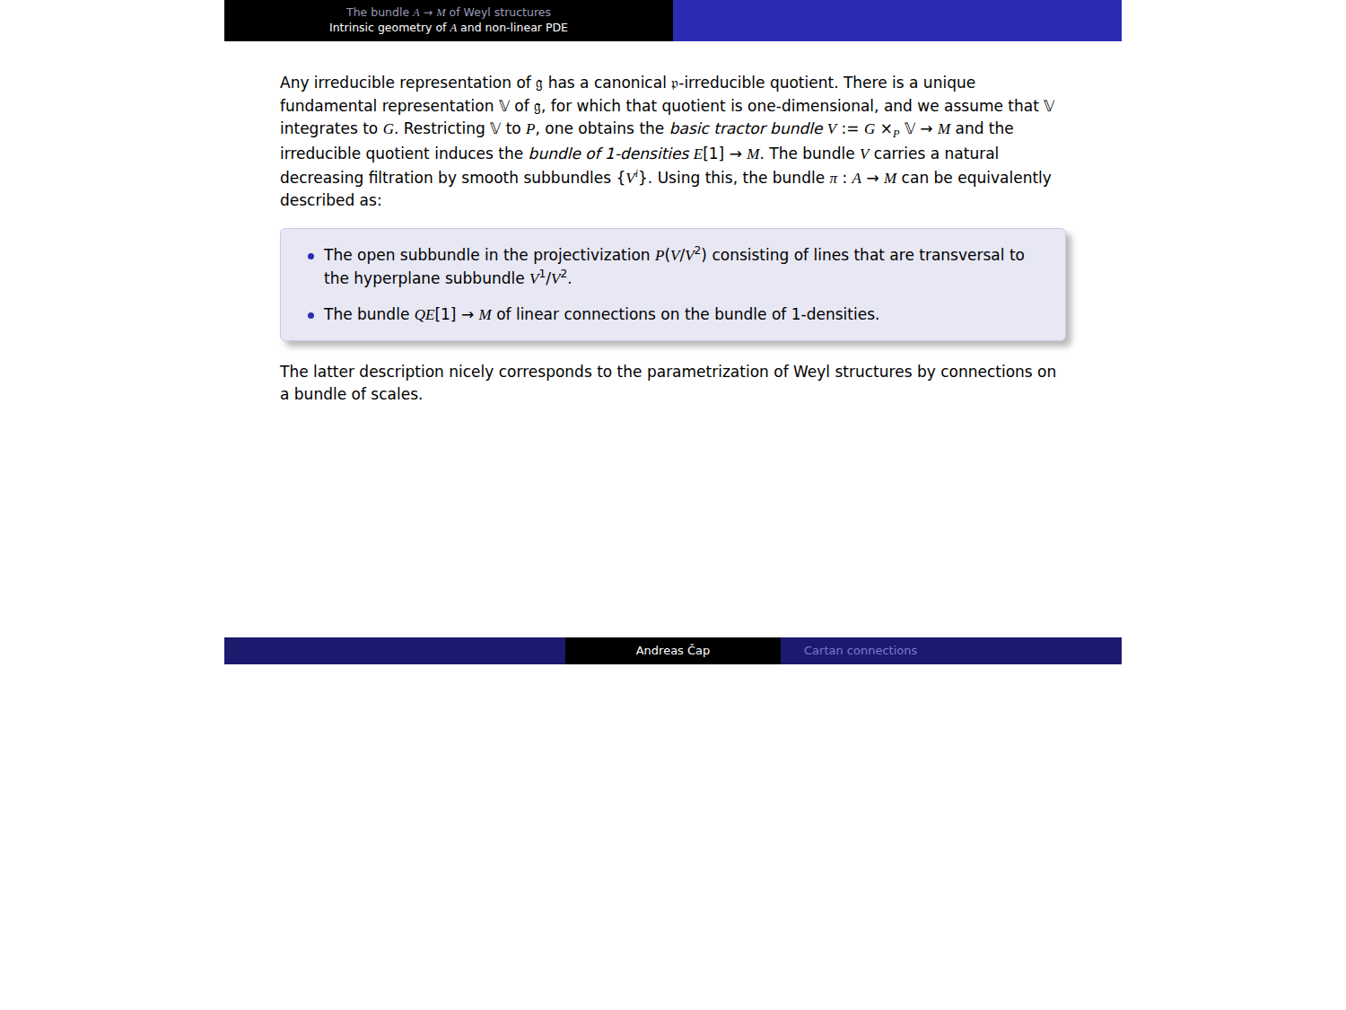The bundle A → M of Weyl structures
Intrinsic geometry of A and non-linear PDE
Any irreducible representation of 𝔤 has a canonical 𝔭-irreducible quotient. There is a unique fundamental representation 𝕍 of 𝔤, for which that quotient is one-dimensional, and we assume that 𝕍 integrates to G. Restricting 𝕍 to P, one obtains the basic tractor bundle V := G ×P 𝕍 → M and the irreducible quotient induces the bundle of 1-densities E[1] → M. The bundle V carries a natural decreasing filtration by smooth subbundles {Vi}. Using this, the bundle π : A → M can be equivalently described as:
The open subbundle in the projectivization P(V/V2) consisting of lines that are transversal to the hyperplane subbundle V1/V2.
The bundle QE[1] → M of linear connections on the bundle of 1-densities.
The latter description nicely corresponds to the parametrization of Weyl structures by connections on a bundle of scales.
Andreas Čap
Cartan connections